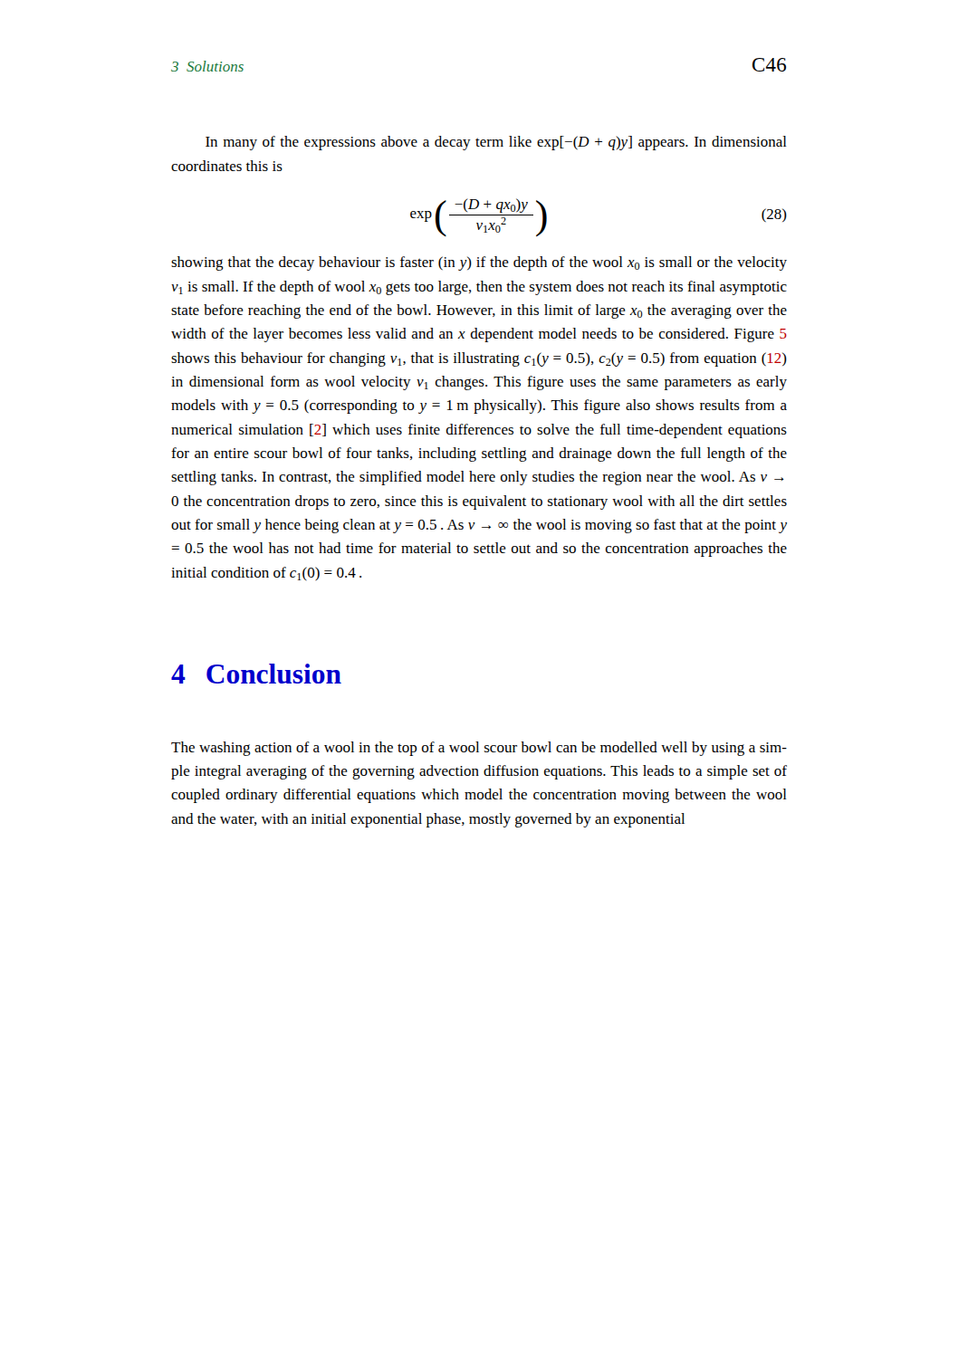3 Solutions C46
In many of the expressions above a decay term like exp[−(D + q)y] appears. In dimensional coordinates this is
exp(−(D + qx0)y v1x02)
(28)
showing that the decay behaviour is faster (in y) if the depth of the wool x0 is small or the velocity v1 is small. If the depth of wool x0 gets too large, then the system does not reach its final asymptotic state before reaching the end of the bowl. However, in this limit of large x0 the averaging over the width of the layer becomes less valid and an x dependent model needs to be considered. Figure 5 shows this behaviour for changing v1, that is illustrating c1(y = 0.5), c2(y = 0.5) from equation (12) in dimensional form as wool velocity v1 changes. This figure uses the same parameters as early models with y = 0.5 (corresponding to y = 1 m physically). This figure also shows results from a numerical simulation [2] which uses finite differences to solve the full time-dependent equations for an entire scour bowl of four tanks, including settling and drainage down the full length of the settling tanks. In contrast, the simplified model here only studies the region near the wool. As v → 0 the concentration drops to zero, since this is equivalent to stationary wool with all the dirt settles out for small y hence being clean at y = 0.5 . As v → ∞ the wool is moving so fast that at the point y = 0.5 the wool has not had time for material to settle out and so the concentration approaches the initial condition of c1(0) = 0.4 .
4 Conclusion
The washing action of a wool in the top of a wool scour bowl can be modelled well by using a simple integral averaging of the governing advection diffusion equations. This leads to a simple set of coupled ordinary differential equations which model the concentration moving between the wool and the water, with an initial exponential phase, mostly governed by an exponential